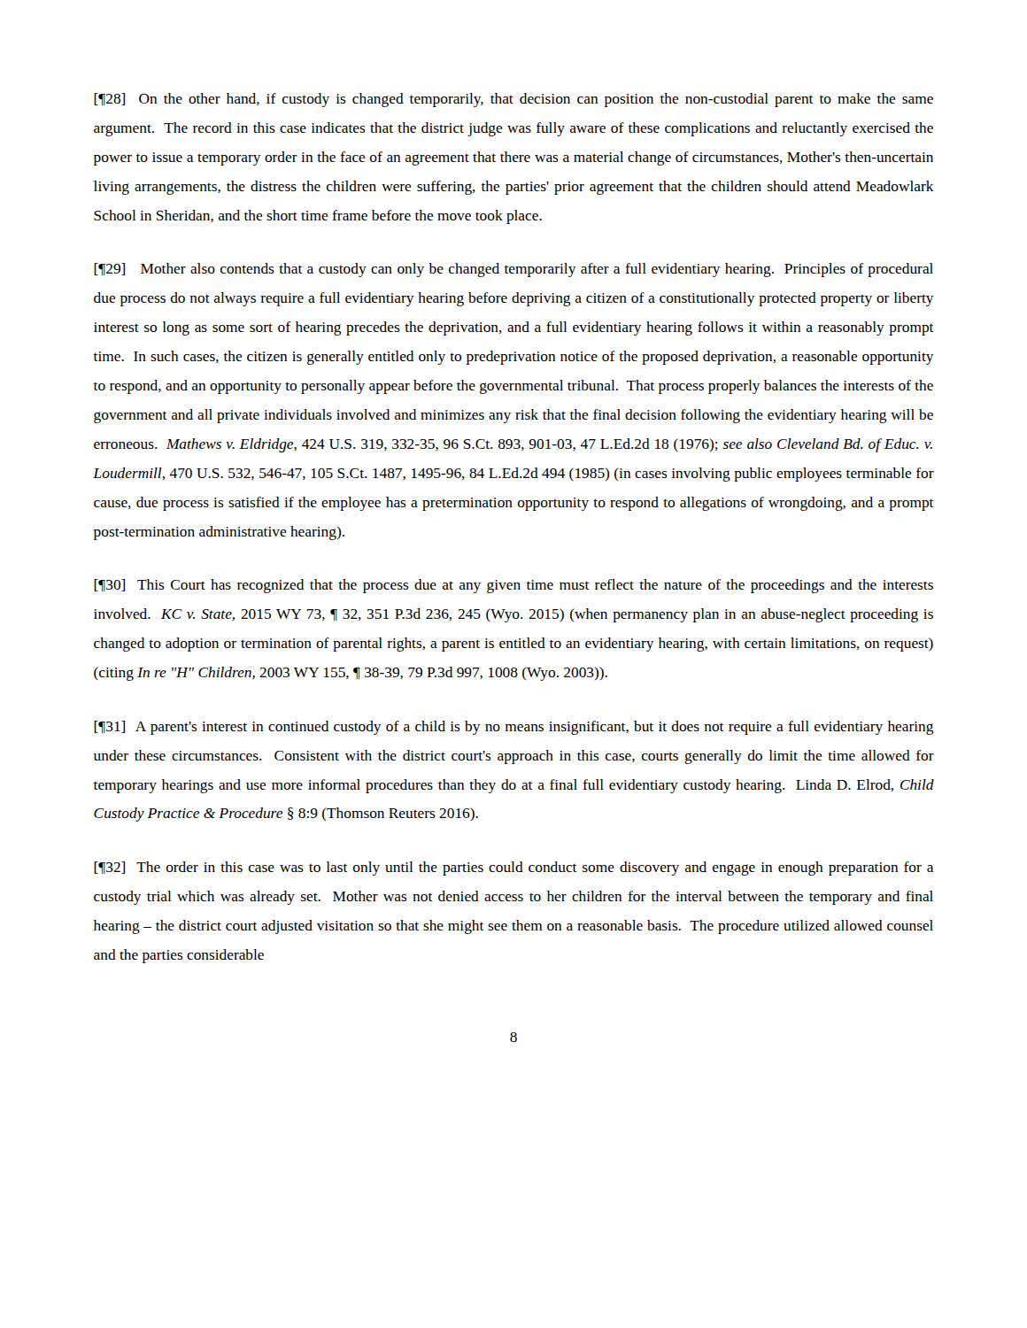[¶28] On the other hand, if custody is changed temporarily, that decision can position the non-custodial parent to make the same argument. The record in this case indicates that the district judge was fully aware of these complications and reluctantly exercised the power to issue a temporary order in the face of an agreement that there was a material change of circumstances, Mother's then-uncertain living arrangements, the distress the children were suffering, the parties' prior agreement that the children should attend Meadowlark School in Sheridan, and the short time frame before the move took place.
[¶29] Mother also contends that a custody can only be changed temporarily after a full evidentiary hearing. Principles of procedural due process do not always require a full evidentiary hearing before depriving a citizen of a constitutionally protected property or liberty interest so long as some sort of hearing precedes the deprivation, and a full evidentiary hearing follows it within a reasonably prompt time. In such cases, the citizen is generally entitled only to predeprivation notice of the proposed deprivation, a reasonable opportunity to respond, and an opportunity to personally appear before the governmental tribunal. That process properly balances the interests of the government and all private individuals involved and minimizes any risk that the final decision following the evidentiary hearing will be erroneous. Mathews v. Eldridge, 424 U.S. 319, 332-35, 96 S.Ct. 893, 901-03, 47 L.Ed.2d 18 (1976); see also Cleveland Bd. of Educ. v. Loudermill, 470 U.S. 532, 546-47, 105 S.Ct. 1487, 1495-96, 84 L.Ed.2d 494 (1985) (in cases involving public employees terminable for cause, due process is satisfied if the employee has a pretermination opportunity to respond to allegations of wrongdoing, and a prompt post-termination administrative hearing).
[¶30] This Court has recognized that the process due at any given time must reflect the nature of the proceedings and the interests involved. KC v. State, 2015 WY 73, ¶ 32, 351 P.3d 236, 245 (Wyo. 2015) (when permanency plan in an abuse-neglect proceeding is changed to adoption or termination of parental rights, a parent is entitled to an evidentiary hearing, with certain limitations, on request) (citing In re "H" Children, 2003 WY 155, ¶ 38-39, 79 P.3d 997, 1008 (Wyo. 2003)).
[¶31] A parent's interest in continued custody of a child is by no means insignificant, but it does not require a full evidentiary hearing under these circumstances. Consistent with the district court's approach in this case, courts generally do limit the time allowed for temporary hearings and use more informal procedures than they do at a final full evidentiary custody hearing. Linda D. Elrod, Child Custody Practice & Procedure § 8:9 (Thomson Reuters 2016).
[¶32] The order in this case was to last only until the parties could conduct some discovery and engage in enough preparation for a custody trial which was already set. Mother was not denied access to her children for the interval between the temporary and final hearing – the district court adjusted visitation so that she might see them on a reasonable basis. The procedure utilized allowed counsel and the parties considerable
8